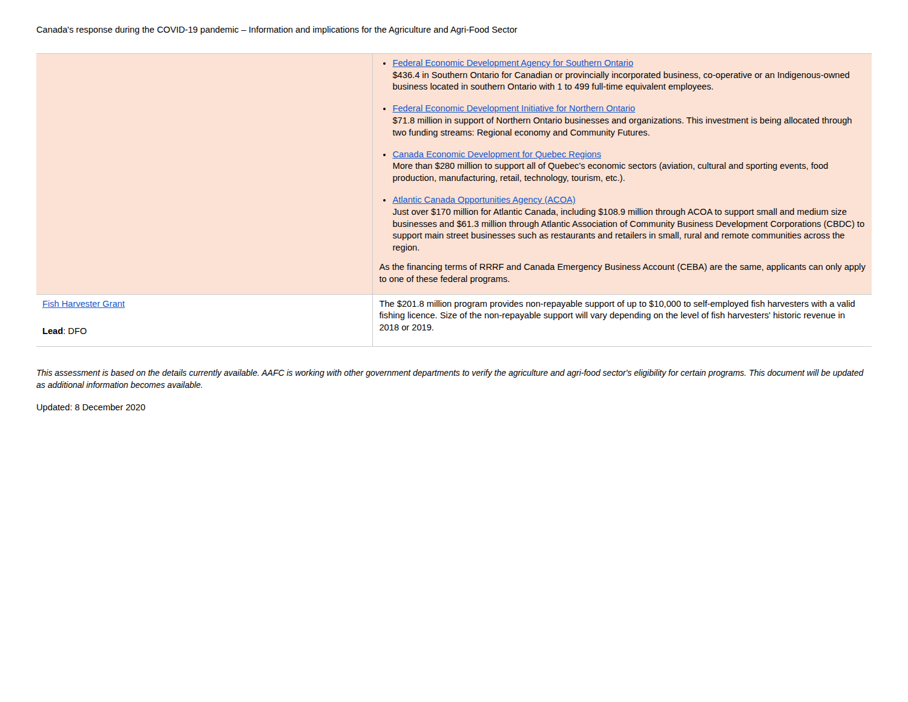Canada's response during the COVID-19 pandemic – Information and implications for the Agriculture and Agri-Food Sector
| | Federal Economic Development Agency for Southern Ontario $436.4 in Southern Ontario for Canadian or provincially incorporated business, co-operative or an Indigenous-owned business located in southern Ontario with 1 to 499 full-time equivalent employees. Federal Economic Development Initiative for Northern Ontario $71.8 million in support of Northern Ontario businesses and organizations. This investment is being allocated through two funding streams: Regional economy and Community Futures. Canada Economic Development for Quebec Regions More than $280 million to support all of Quebec's economic sectors (aviation, cultural and sporting events, food production, manufacturing, retail, technology, tourism, etc.). Atlantic Canada Opportunities Agency (ACOA) Just over $170 million for Atlantic Canada, including $108.9 million through ACOA to support small and medium size businesses and $61.3 million through Atlantic Association of Community Business Development Corporations (CBDC) to support main street businesses such as restaurants and retailers in small, rural and remote communities across the region. As the financing terms of RRRF and Canada Emergency Business Account (CEBA) are the same, applicants can only apply to one of these federal programs. |
| Fish Harvester Grant Lead : DFO | The $201.8 million program provides non-repayable support of up to $10,000 to self-employed fish harvesters with a valid fishing licence. Size of the non-repayable support will vary depending on the level of fish harvesters' historic revenue in 2018 or 2019. |
This assessment is based on the details currently available. AAFC is working with other government departments to verify the agriculture and agri-food sector's eligibility for certain programs. This document will be updated as additional information becomes available.
Updated: 8 December 2020